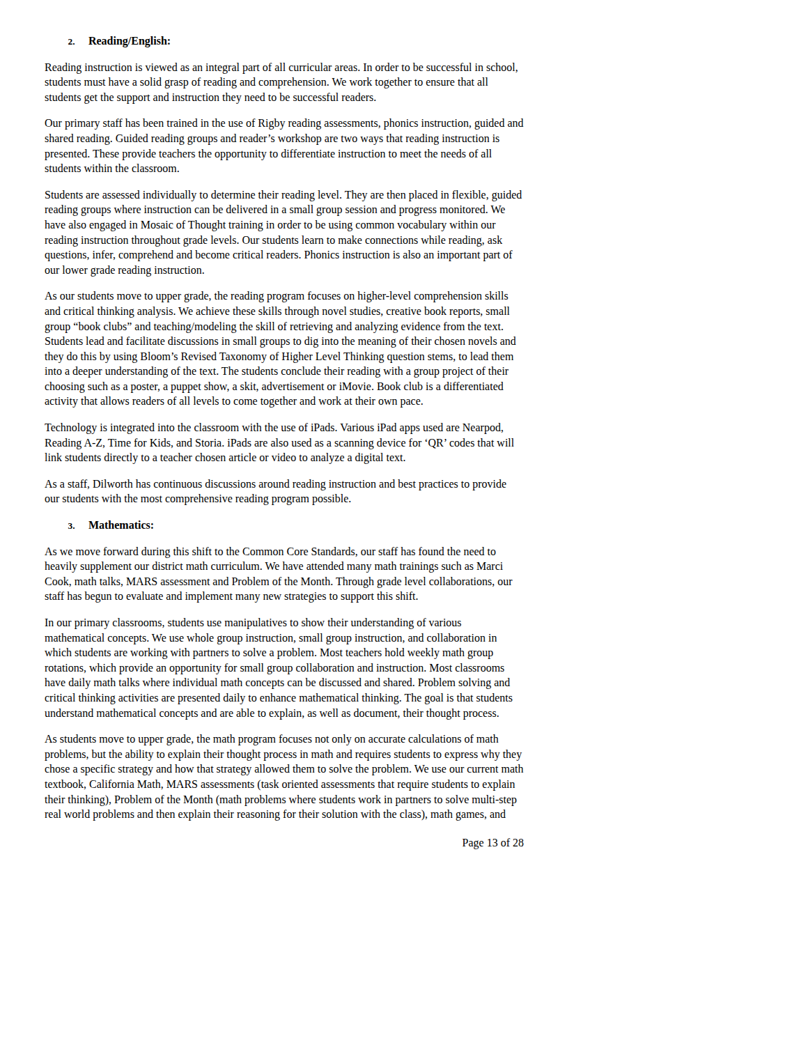2. Reading/English:
Reading instruction is viewed as an integral part of all curricular areas. In order to be successful in school, students must have a solid grasp of reading and comprehension. We work together to ensure that all students get the support and instruction they need to be successful readers.
Our primary staff has been trained in the use of Rigby reading assessments, phonics instruction, guided and shared reading. Guided reading groups and reader’s workshop are two ways that reading instruction is presented. These provide teachers the opportunity to differentiate instruction to meet the needs of all students within the classroom.
Students are assessed individually to determine their reading level. They are then placed in flexible, guided reading groups where instruction can be delivered in a small group session and progress monitored. We have also engaged in Mosaic of Thought training in order to be using common vocabulary within our reading instruction throughout grade levels. Our students learn to make connections while reading, ask questions, infer, comprehend and become critical readers. Phonics instruction is also an important part of our lower grade reading instruction.
As our students move to upper grade, the reading program focuses on higher-level comprehension skills and critical thinking analysis. We achieve these skills through novel studies, creative book reports, small group “book clubs” and teaching/modeling the skill of retrieving and analyzing evidence from the text. Students lead and facilitate discussions in small groups to dig into the meaning of their chosen novels and they do this by using Bloom’s Revised Taxonomy of Higher Level Thinking question stems, to lead them into a deeper understanding of the text. The students conclude their reading with a group project of their choosing such as a poster, a puppet show, a skit, advertisement or iMovie. Book club is a differentiated activity that allows readers of all levels to come together and work at their own pace.
Technology is integrated into the classroom with the use of iPads. Various iPad apps used are Nearpod, Reading A-Z, Time for Kids, and Storia. iPads are also used as a scanning device for ‘QR’ codes that will link students directly to a teacher chosen article or video to analyze a digital text.
As a staff, Dilworth has continuous discussions around reading instruction and best practices to provide our students with the most comprehensive reading program possible.
3. Mathematics:
As we move forward during this shift to the Common Core Standards, our staff has found the need to heavily supplement our district math curriculum. We have attended many math trainings such as Marci Cook, math talks, MARS assessment and Problem of the Month. Through grade level collaborations, our staff has begun to evaluate and implement many new strategies to support this shift.
In our primary classrooms, students use manipulatives to show their understanding of various mathematical concepts. We use whole group instruction, small group instruction, and collaboration in which students are working with partners to solve a problem. Most teachers hold weekly math group rotations, which provide an opportunity for small group collaboration and instruction. Most classrooms have daily math talks where individual math concepts can be discussed and shared. Problem solving and critical thinking activities are presented daily to enhance mathematical thinking. The goal is that students understand mathematical concepts and are able to explain, as well as document, their thought process.
As students move to upper grade, the math program focuses not only on accurate calculations of math problems, but the ability to explain their thought process in math and requires students to express why they chose a specific strategy and how that strategy allowed them to solve the problem. We use our current math textbook, California Math, MARS assessments (task oriented assessments that require students to explain their thinking), Problem of the Month (math problems where students work in partners to solve multi-step real world problems and then explain their reasoning for their solution with the class), math games, and
Page 13 of 28